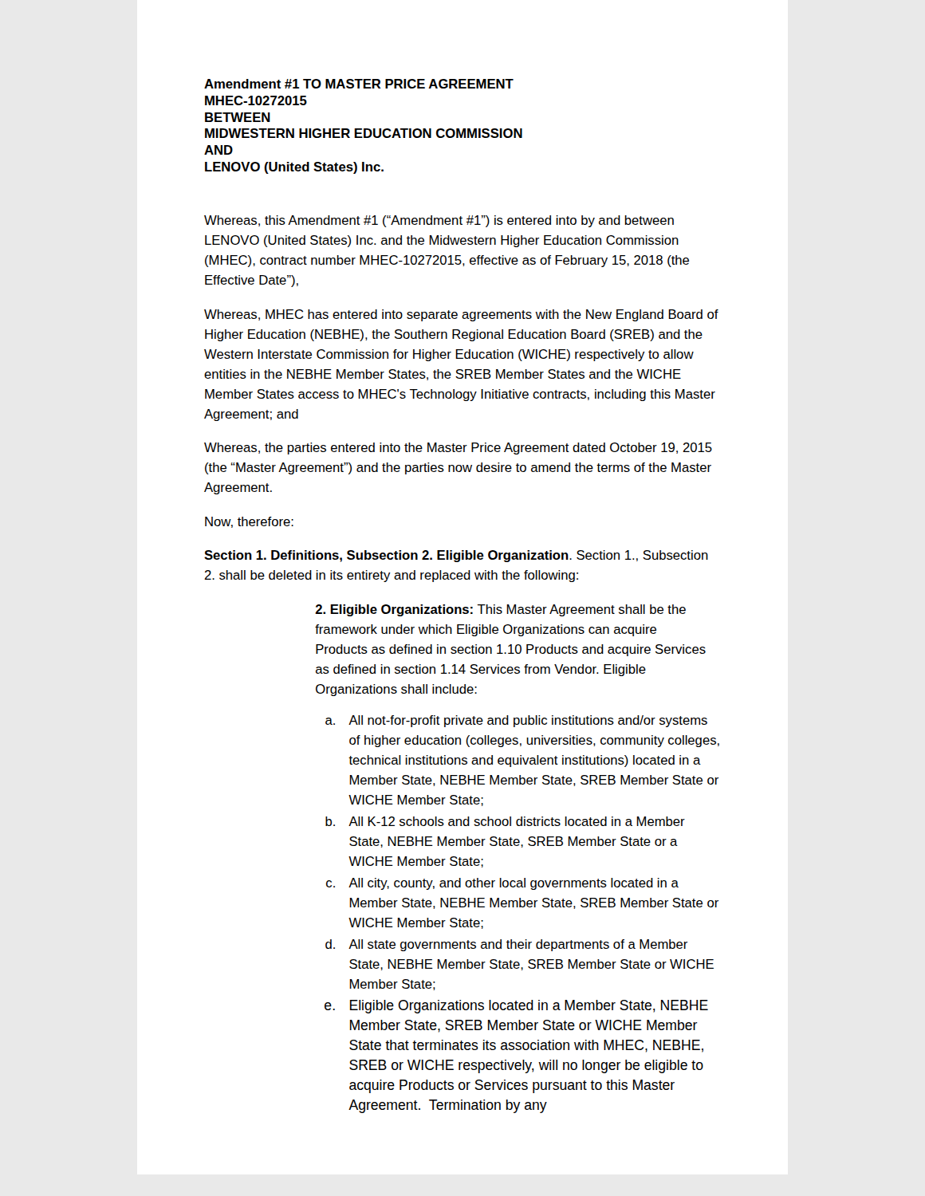Amendment #1 TO MASTER PRICE AGREEMENT
MHEC-10272015
BETWEEN
MIDWESTERN HIGHER EDUCATION COMMISSION
AND
LENOVO (United States) Inc.
Whereas, this Amendment #1 (“Amendment #1”) is entered into by and between LENOVO (United States) Inc. and the Midwestern Higher Education Commission (MHEC), contract number MHEC-10272015, effective as of February 15, 2018 (the Effective Date”),
Whereas, MHEC has entered into separate agreements with the New England Board of Higher Education (NEBHE), the Southern Regional Education Board (SREB) and the Western Interstate Commission for Higher Education (WICHE) respectively to allow entities in the NEBHE Member States, the SREB Member States and the WICHE Member States access to MHEC's Technology Initiative contracts, including this Master Agreement; and
Whereas, the parties entered into the Master Price Agreement dated October 19, 2015 (the “Master Agreement”) and the parties now desire to amend the terms of the Master Agreement.
Now, therefore:
Section 1. Definitions, Subsection 2. Eligible Organization. Section 1., Subsection 2. shall be deleted in its entirety and replaced with the following:
2. Eligible Organizations: This Master Agreement shall be the framework under which Eligible Organizations can acquire Products as defined in section 1.10 Products and acquire Services as defined in section 1.14 Services from Vendor. Eligible Organizations shall include:
All not-for-profit private and public institutions and/or systems of higher education (colleges, universities, community colleges, technical institutions and equivalent institutions) located in a Member State, NEBHE Member State, SREB Member State or WICHE Member State;
All K-12 schools and school districts located in a Member State, NEBHE Member State, SREB Member State or a WICHE Member State;
All city, county, and other local governments located in a Member State, NEBHE Member State, SREB Member State or WICHE Member State;
All state governments and their departments of a Member State, NEBHE Member State, SREB Member State or WICHE Member State;
Eligible Organizations located in a Member State, NEBHE Member State, SREB Member State or WICHE Member State that terminates its association with MHEC, NEBHE, SREB or WICHE respectively, will no longer be eligible to acquire Products or Services pursuant to this Master Agreement. Termination by any